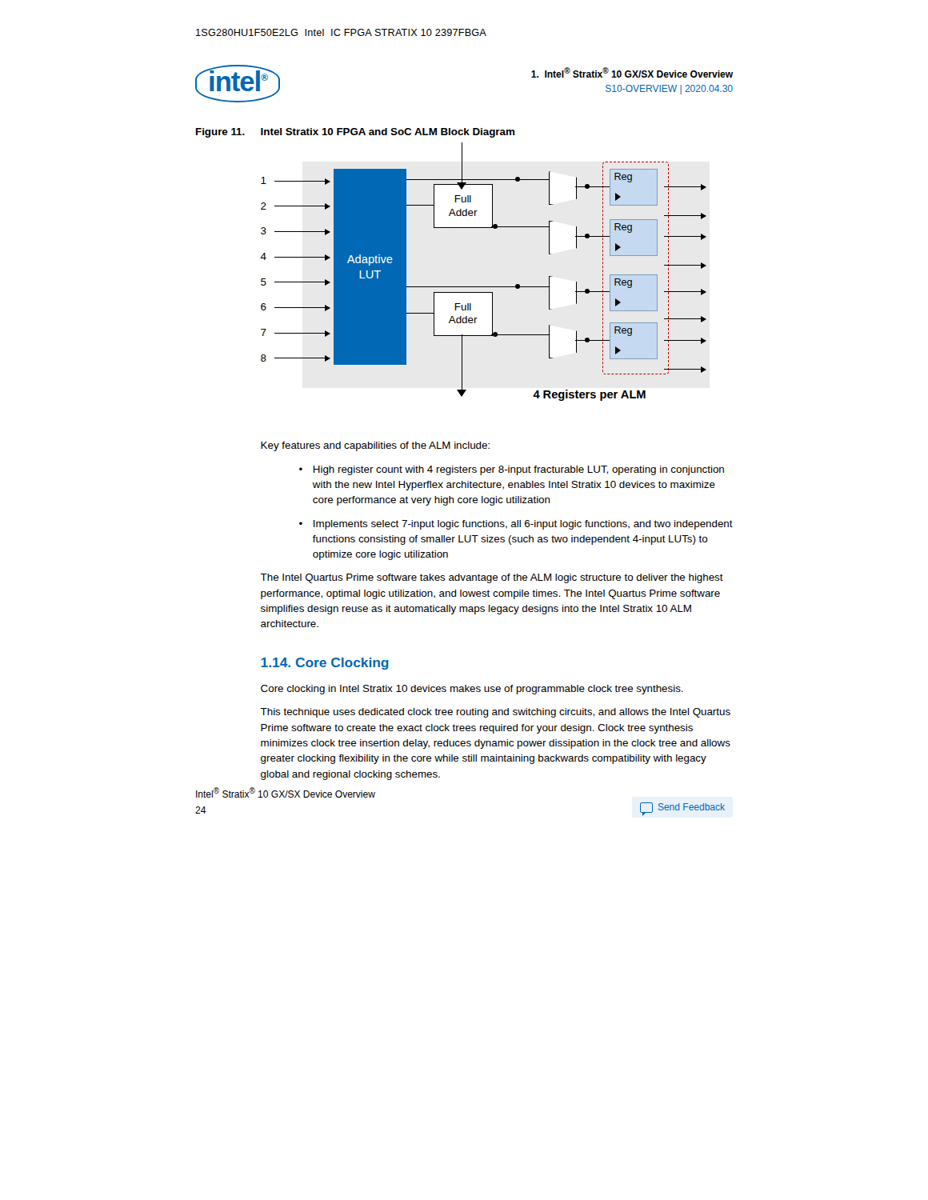1SG280HU1F50E2LG Intel IC FPGA STRATIX 10 2397FBGA
intel®
1. Intel® Stratix® 10 GX/SX Device Overview
S10-OVERVIEW | 2020.04.30
Figure 11. Intel Stratix 10 FPGA and SoC ALM Block Diagram
Adaptive
LUT
Full
Adder
Full
Adder
Reg
Reg
Reg
Reg
1
2
3
4
5
6
7
8
4 Registers per ALM
Key features and capabilities of the ALM include:
High register count with 4 registers per 8-input fracturable LUT, operating in conjunction with the new Intel Hyperflex architecture, enables Intel Stratix 10 devices to maximize core performance at very high core logic utilization
Implements select 7-input logic functions, all 6-input logic functions, and two independent functions consisting of smaller LUT sizes (such as two independent 4-input LUTs) to optimize core logic utilization
The Intel Quartus Prime software takes advantage of the ALM logic structure to deliver the highest performance, optimal logic utilization, and lowest compile times. The Intel Quartus Prime software simplifies design reuse as it automatically maps legacy designs into the Intel Stratix 10 ALM architecture.
1.14. Core Clocking
Core clocking in Intel Stratix 10 devices makes use of programmable clock tree synthesis.
This technique uses dedicated clock tree routing and switching circuits, and allows the Intel Quartus Prime software to create the exact clock trees required for your design. Clock tree synthesis minimizes clock tree insertion delay, reduces dynamic power dissipation in the clock tree and allows greater clocking flexibility in the core while still maintaining backwards compatibility with legacy global and regional clocking schemes.
Intel® Stratix® 10 GX/SX Device Overview
24
Send Feedback